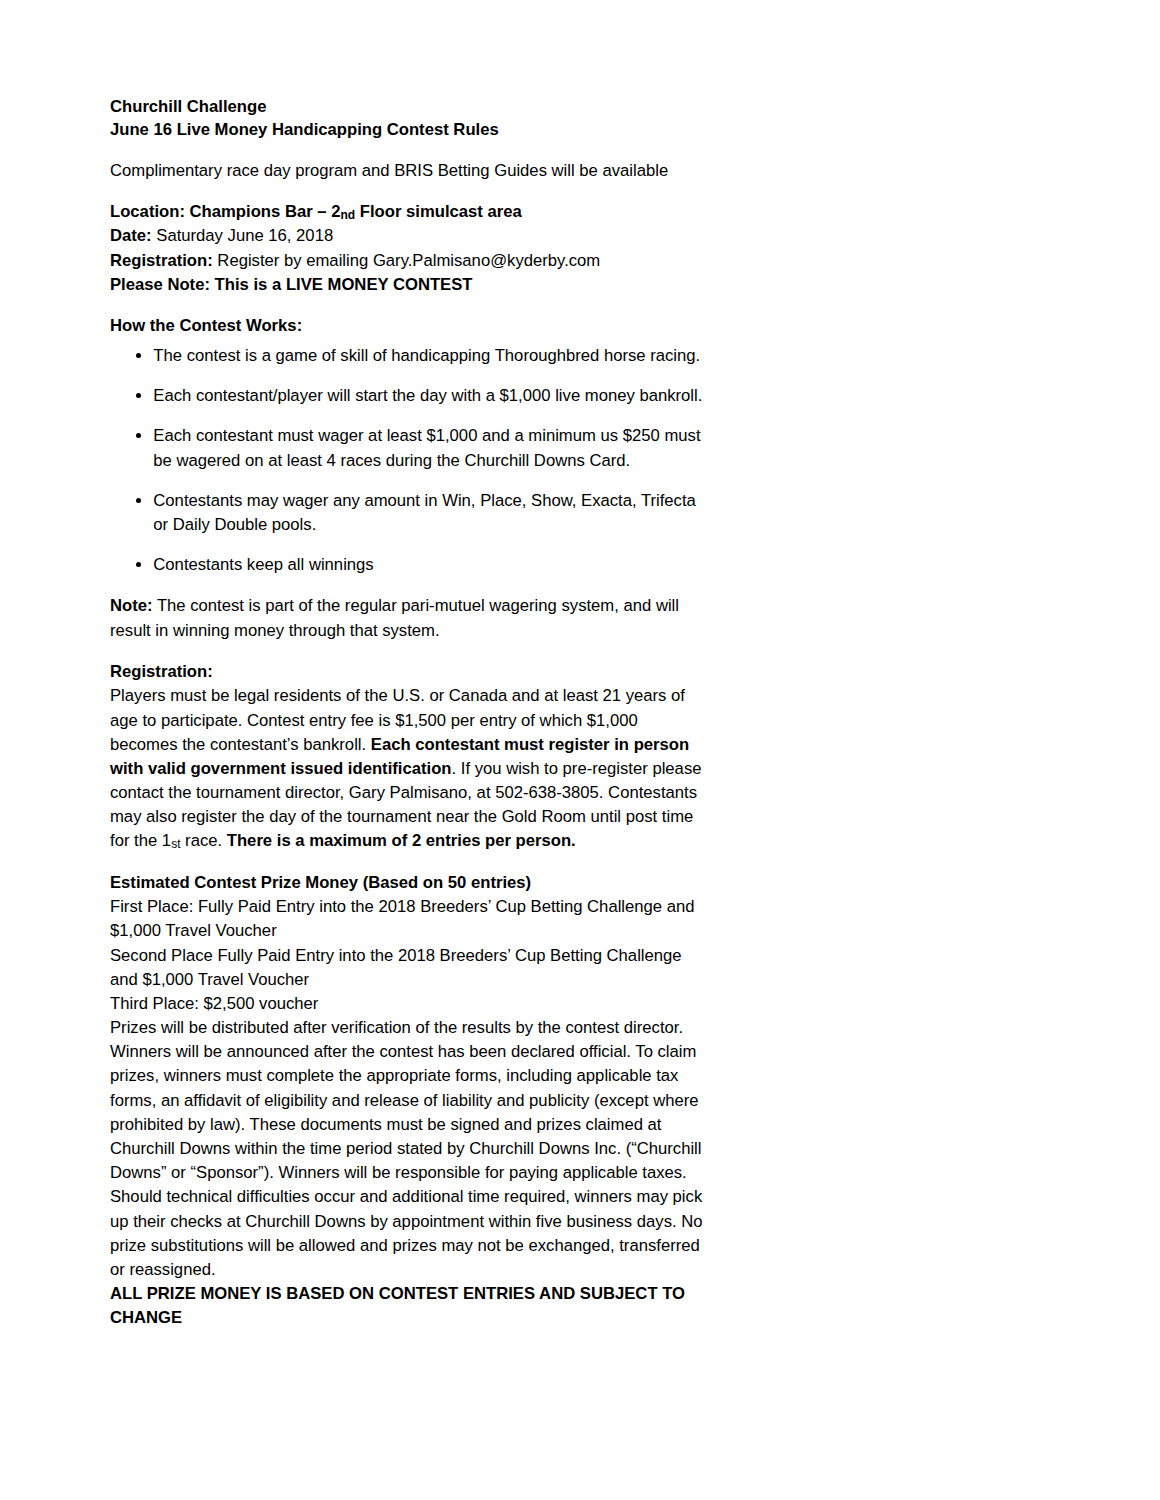Churchill Challenge
June 16 Live Money Handicapping Contest Rules
Complimentary race day program and BRIS Betting Guides will be available
Location: Champions Bar – 2nd Floor simulcast area
Date: Saturday June 16, 2018
Registration: Register by emailing Gary.Palmisano@kyderby.com
Please Note: This is a LIVE MONEY CONTEST
How the Contest Works:
The contest is a game of skill of handicapping Thoroughbred horse racing.
Each contestant/player will start the day with a $1,000 live money bankroll.
Each contestant must wager at least $1,000 and a minimum us $250 must be wagered on at least 4 races during the Churchill Downs Card.
Contestants may wager any amount in Win, Place, Show, Exacta, Trifecta or Daily Double pools.
Contestants keep all winnings
Note: The contest is part of the regular pari-mutuel wagering system, and will result in winning money through that system.
Registration:
Players must be legal residents of the U.S. or Canada and at least 21 years of age to participate. Contest entry fee is $1,500 per entry of which $1,000 becomes the contestant’s bankroll. Each contestant must register in person with valid government issued identification. If you wish to pre-register please contact the tournament director, Gary Palmisano, at 502-638-3805. Contestants may also register the day of the tournament near the Gold Room until post time for the 1st race. There is a maximum of 2 entries per person.
Estimated Contest Prize Money (Based on 50 entries)
First Place: Fully Paid Entry into the 2018 Breeders’ Cup Betting Challenge and $1,000 Travel Voucher
Second Place Fully Paid Entry into the 2018 Breeders’ Cup Betting Challenge and $1,000 Travel Voucher
Third Place: $2,500 voucher
Prizes will be distributed after verification of the results by the contest director. Winners will be announced after the contest has been declared official. To claim prizes, winners must complete the appropriate forms, including applicable tax forms, an affidavit of eligibility and release of liability and publicity (except where prohibited by law). These documents must be signed and prizes claimed at Churchill Downs within the time period stated by Churchill Downs Inc. (“Churchill Downs” or “Sponsor”). Winners will be responsible for paying applicable taxes. Should technical difficulties occur and additional time required, winners may pick up their checks at Churchill Downs by appointment within five business days. No prize substitutions will be allowed and prizes may not be exchanged, transferred or reassigned.
ALL PRIZE MONEY IS BASED ON CONTEST ENTRIES AND SUBJECT TO CHANGE